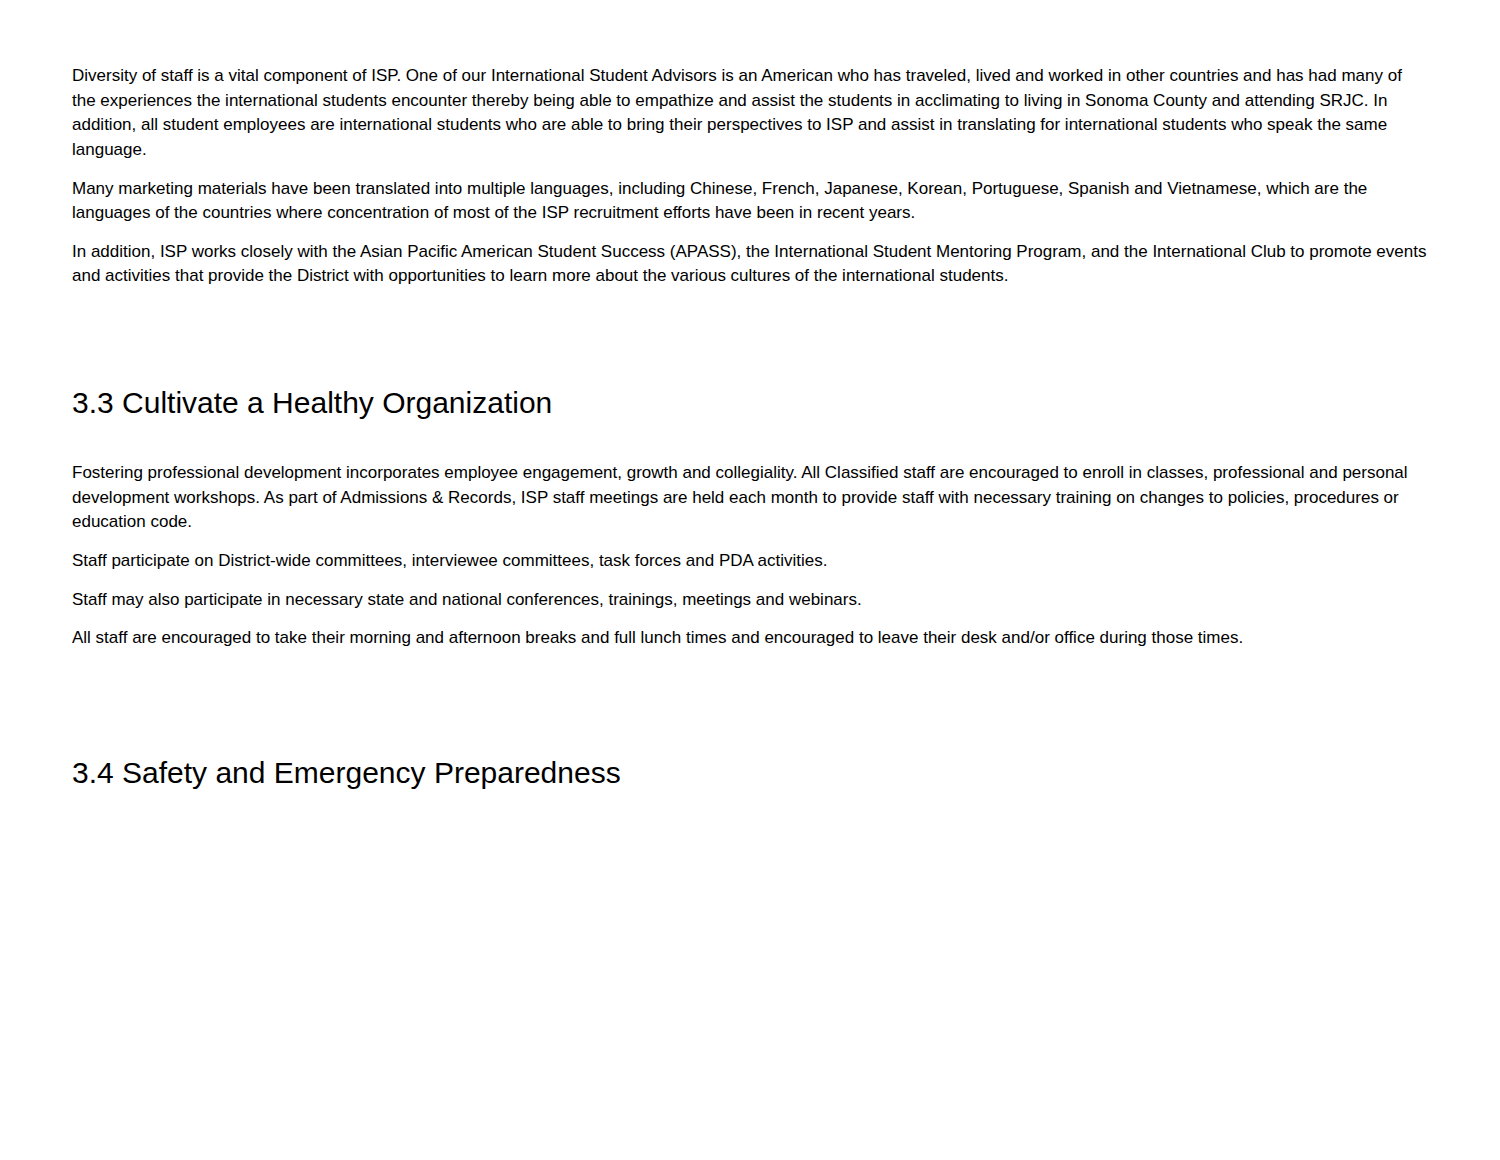Diversity of staff is a vital component of ISP. One of our International Student Advisors is an American who has traveled, lived and worked in other countries and has had many of the experiences the international students encounter thereby being able to empathize and assist the students in acclimating to living in Sonoma County and attending SRJC. In addition, all student employees are international students who are able to bring their perspectives to ISP and assist in translating for international students who speak the same language.
Many marketing materials have been translated into multiple languages, including Chinese, French, Japanese, Korean, Portuguese, Spanish and Vietnamese, which are the languages of the countries where concentration of most of the ISP recruitment efforts have been in recent years.
In addition, ISP works closely with the Asian Pacific American Student Success (APASS), the International Student Mentoring Program, and the International Club to promote events and activities that provide the District with opportunities to learn more about the various cultures of the international students.
3.3 Cultivate a Healthy Organization
Fostering professional development incorporates employee engagement, growth and collegiality. All Classified staff are encouraged to enroll in classes, professional and personal development workshops. As part of Admissions & Records, ISP staff meetings are held each month to provide staff with necessary training on changes to policies, procedures or education code.
Staff participate on District-wide committees, interviewee committees, task forces and PDA activities.
Staff may also participate in necessary state and national conferences, trainings, meetings and webinars.
All staff are encouraged to take their morning and afternoon breaks and full lunch times and encouraged to leave their desk and/or office during those times.
3.4 Safety and Emergency Preparedness